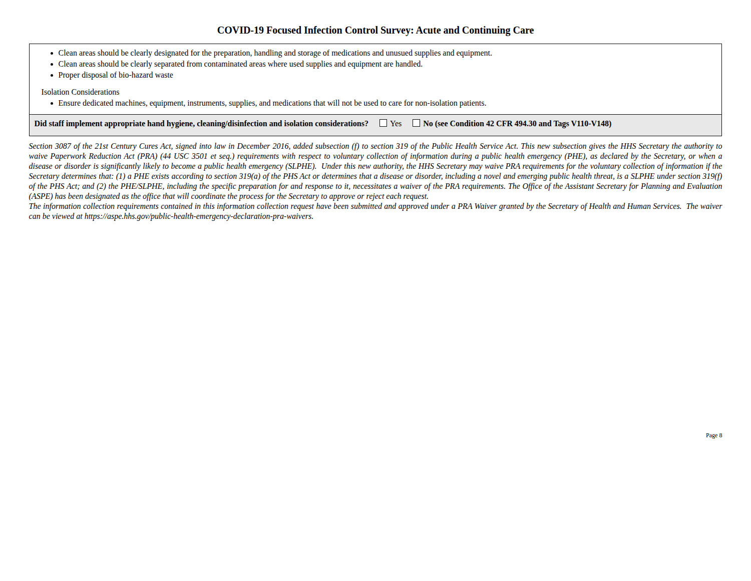COVID-19 Focused Infection Control Survey: Acute and Continuing Care
Clean areas should be clearly designated for the preparation, handling and storage of medications and unusued supplies and equipment.
Clean areas should be clearly separated from contaminated areas where used supplies and equipment are handled.
Proper disposal of bio-hazard waste
Isolation Considerations
Ensure dedicated machines, equipment, instruments, supplies, and medications that will not be used to care for non-isolation patients.
Did staff implement appropriate hand hygiene, cleaning/disinfection and isolation considerations? Yes No (see Condition 42 CFR 494.30 and Tags V110-V148)
Section 3087 of the 21st Century Cures Act, signed into law in December 2016, added subsection (f) to section 319 of the Public Health Service Act. This new subsection gives the HHS Secretary the authority to waive Paperwork Reduction Act (PRA) (44 USC 3501 et seq.) requirements with respect to voluntary collection of information during a public health emergency (PHE), as declared by the Secretary, or when a disease or disorder is significantly likely to become a public health emergency (SLPHE). Under this new authority, the HHS Secretary may waive PRA requirements for the voluntary collection of information if the Secretary determines that: (1) a PHE exists according to section 319(a) of the PHS Act or determines that a disease or disorder, including a novel and emerging public health threat, is a SLPHE under section 319(f) of the PHS Act; and (2) the PHE/SLPHE, including the specific preparation for and response to it, necessitates a waiver of the PRA requirements. The Office of the Assistant Secretary for Planning and Evaluation (ASPE) has been designated as the office that will coordinate the process for the Secretary to approve or reject each request.
The information collection requirements contained in this information collection request have been submitted and approved under a PRA Waiver granted by the Secretary of Health and Human Services. The waiver can be viewed at https://aspe.hhs.gov/public-health-emergency-declaration-pra-waivers.
Page 8